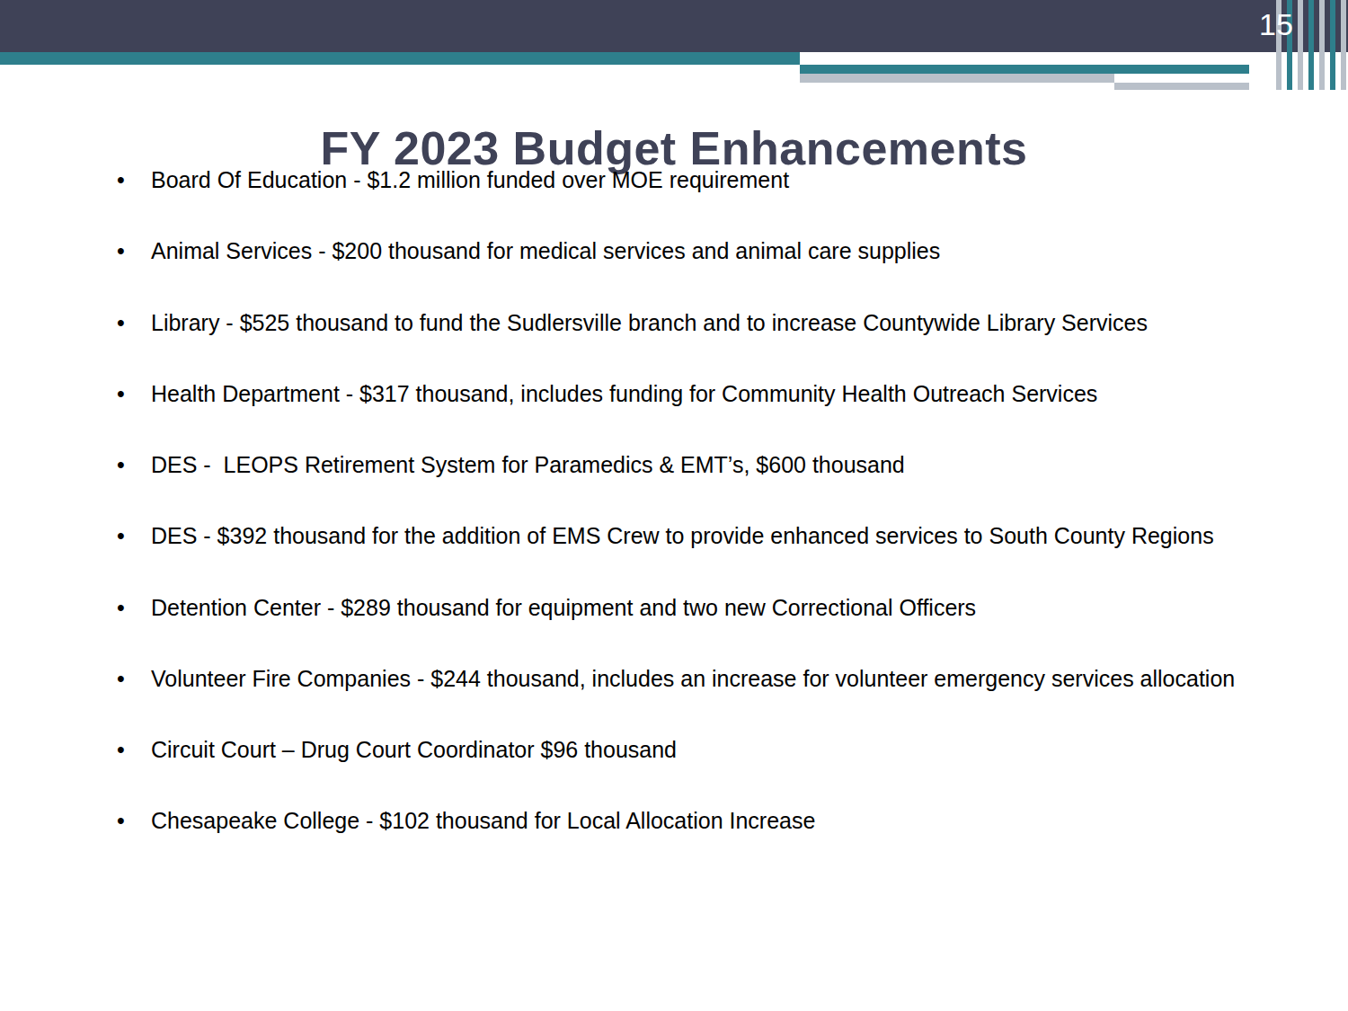15
FY 2023 Budget Enhancements
Board Of Education - $1.2 million funded over MOE requirement
Animal Services - $200 thousand for medical services and animal care supplies
Library - $525 thousand to fund the Sudlersville branch and to increase Countywide Library Services
Health Department - $317 thousand, includes funding for Community Health Outreach Services
DES - LEOPS Retirement System for Paramedics & EMT’s, $600 thousand
DES - $392 thousand for the addition of EMS Crew to provide enhanced services to South County Regions
Detention Center - $289 thousand for equipment and two new Correctional Officers
Volunteer Fire Companies - $244 thousand, includes an increase for volunteer emergency services allocation
Circuit Court – Drug Court Coordinator $96 thousand
Chesapeake College - $102 thousand for Local Allocation Increase